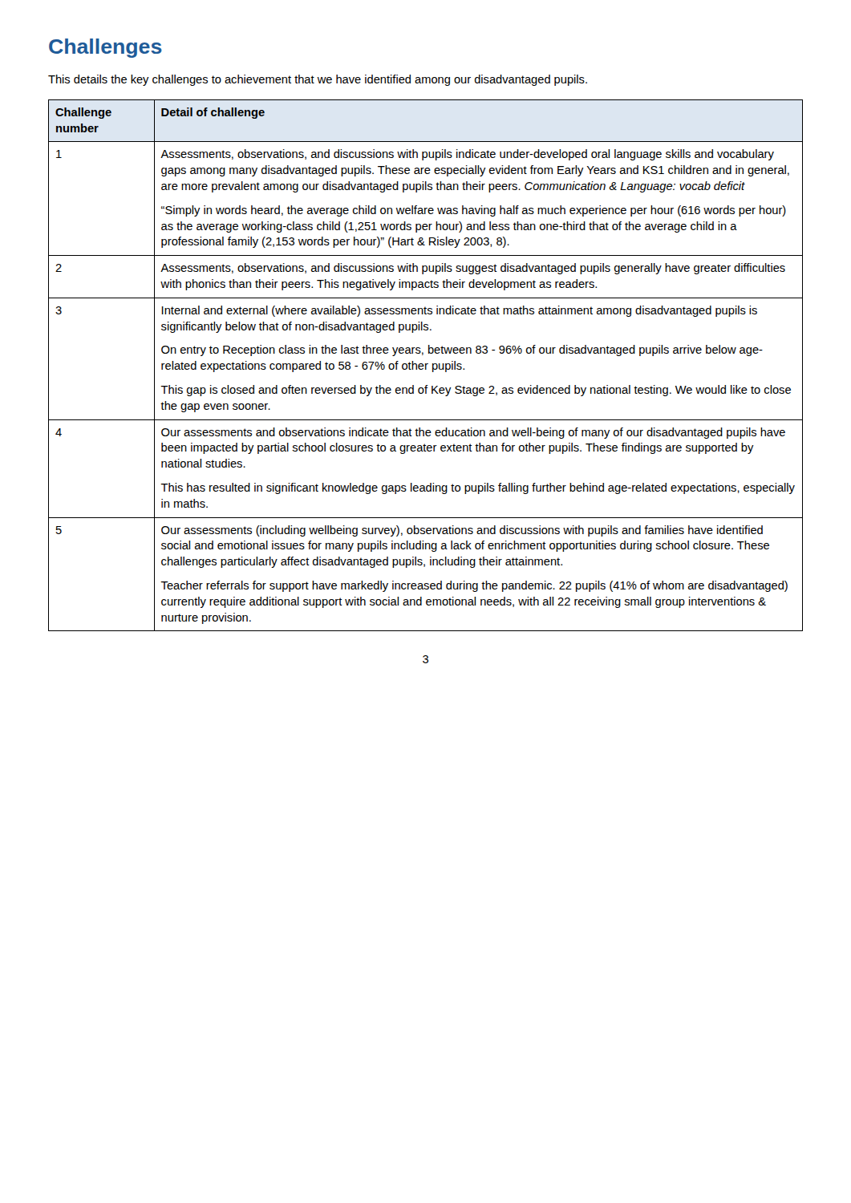Challenges
This details the key challenges to achievement that we have identified among our disadvantaged pupils.
| Challenge number | Detail of challenge |
| --- | --- |
| 1 | Assessments, observations, and discussions with pupils indicate under-developed oral language skills and vocabulary gaps among many disadvantaged pupils. These are especially evident from Early Years and KS1 children and in general, are more prevalent among our disadvantaged pupils than their peers. Communication & Language: vocab deficit “Simply in words heard, the average child on welfare was having half as much experience per hour (616 words per hour) as the average working-class child (1,251 words per hour) and less than one-third that of the average child in a professional family (2,153 words per hour)” (Hart & Risley 2003, 8). |
| 2 | Assessments, observations, and discussions with pupils suggest disadvantaged pupils generally have greater difficulties with phonics than their peers. This negatively impacts their development as readers. |
| 3 | Internal and external (where available) assessments indicate that maths attainment among disadvantaged pupils is significantly below that of non-disadvantaged pupils. On entry to Reception class in the last three years, between 83 - 96% of our disadvantaged pupils arrive below age-related expectations compared to 58 - 67% of other pupils. This gap is closed and often reversed by the end of Key Stage 2, as evidenced by national testing. We would like to close the gap even sooner. |
| 4 | Our assessments and observations indicate that the education and well-being of many of our disadvantaged pupils have been impacted by partial school closures to a greater extent than for other pupils. These findings are supported by national studies. This has resulted in significant knowledge gaps leading to pupils falling further behind age-related expectations, especially in maths. |
| 5 | Our assessments (including wellbeing survey), observations and discussions with pupils and families have identified social and emotional issues for many pupils including a lack of enrichment opportunities during school closure. These challenges particularly affect disadvantaged pupils, including their attainment. Teacher referrals for support have markedly increased during the pandemic. 22 pupils (41% of whom are disadvantaged) currently require additional support with social and emotional needs, with all 22 receiving small group interventions & nurture provision. |
3